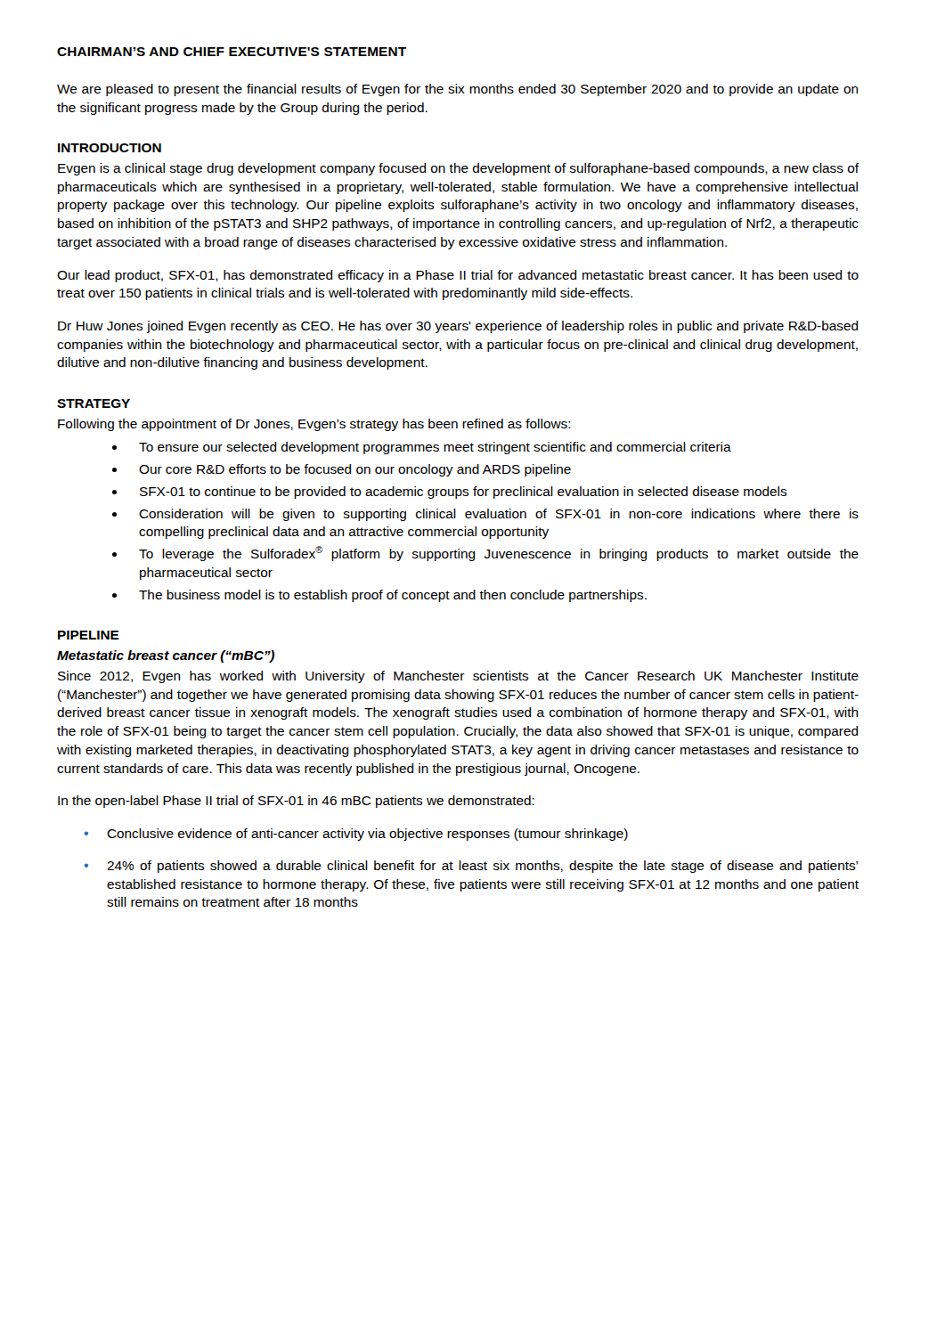CHAIRMAN’S AND CHIEF EXECUTIVE'S STATEMENT
We are pleased to present the financial results of Evgen for the six months ended 30 September 2020 and to provide an update on the significant progress made by the Group during the period.
INTRODUCTION
Evgen is a clinical stage drug development company focused on the development of sulforaphane-based compounds, a new class of pharmaceuticals which are synthesised in a proprietary, well-tolerated, stable formulation. We have a comprehensive intellectual property package over this technology. Our pipeline exploits sulforaphane’s activity in two oncology and inflammatory diseases, based on inhibition of the pSTAT3 and SHP2 pathways, of importance in controlling cancers, and up-regulation of Nrf2, a therapeutic target associated with a broad range of diseases characterised by excessive oxidative stress and inflammation.
Our lead product, SFX-01, has demonstrated efficacy in a Phase II trial for advanced metastatic breast cancer. It has been used to treat over 150 patients in clinical trials and is well-tolerated with predominantly mild side-effects.
Dr Huw Jones joined Evgen recently as CEO. He has over 30 years' experience of leadership roles in public and private R&D-based companies within the biotechnology and pharmaceutical sector, with a particular focus on pre-clinical and clinical drug development, dilutive and non-dilutive financing and business development.
STRATEGY
Following the appointment of Dr Jones, Evgen’s strategy has been refined as follows:
To ensure our selected development programmes meet stringent scientific and commercial criteria
Our core R&D efforts to be focused on our oncology and ARDS pipeline
SFX-01 to continue to be provided to academic groups for preclinical evaluation in selected disease models
Consideration will be given to supporting clinical evaluation of SFX-01 in non-core indications where there is compelling preclinical data and an attractive commercial opportunity
To leverage the Sulforadex® platform by supporting Juvenescence in bringing products to market outside the pharmaceutical sector
The business model is to establish proof of concept and then conclude partnerships.
PIPELINE
Metastatic breast cancer (“mBC”)
Since 2012, Evgen has worked with University of Manchester scientists at the Cancer Research UK Manchester Institute (“Manchester”) and together we have generated promising data showing SFX-01 reduces the number of cancer stem cells in patient-derived breast cancer tissue in xenograft models. The xenograft studies used a combination of hormone therapy and SFX-01, with the role of SFX-01 being to target the cancer stem cell population. Crucially, the data also showed that SFX-01 is unique, compared with existing marketed therapies, in deactivating phosphorylated STAT3, a key agent in driving cancer metastases and resistance to current standards of care. This data was recently published in the prestigious journal, Oncogene.
In the open-label Phase II trial of SFX-01 in 46 mBC patients we demonstrated:
Conclusive evidence of anti-cancer activity via objective responses (tumour shrinkage)
24% of patients showed a durable clinical benefit for at least six months, despite the late stage of disease and patients’ established resistance to hormone therapy. Of these, five patients were still receiving SFX-01 at 12 months and one patient still remains on treatment after 18 months